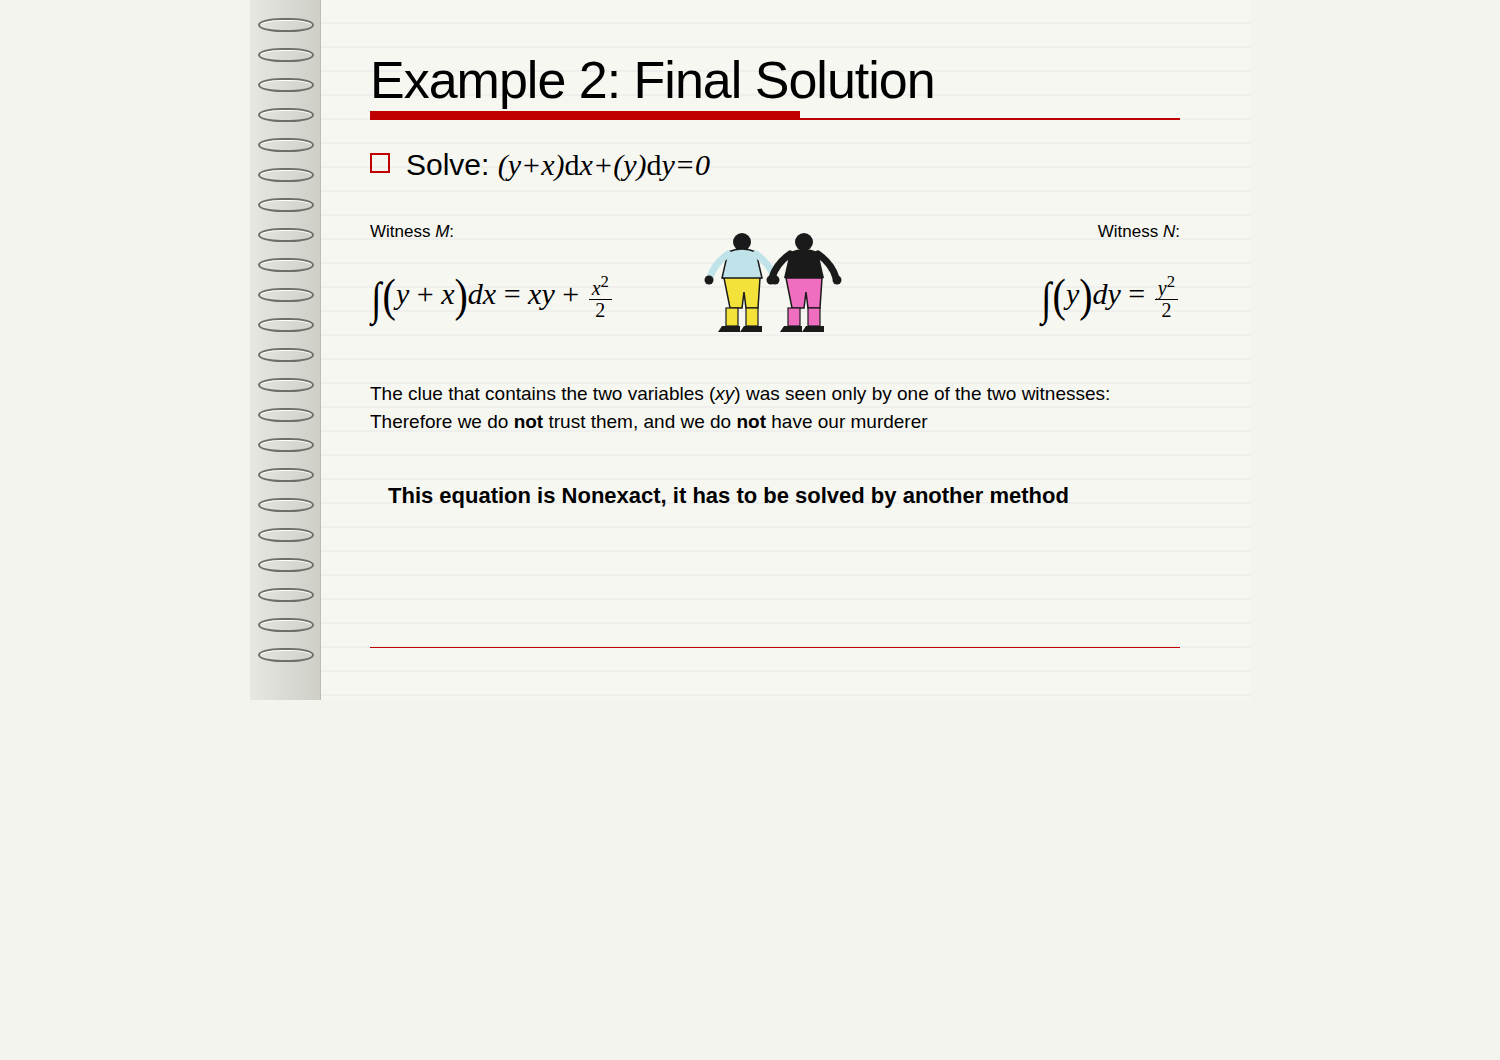Example 2: Final Solution
Solve: (y+x)dx+(y)dy=0
Witness M:
∫(y + x) dx = xy + x22
Witness N:
∫(y) dy = y22
The clue that contains the two variables (xy) was seen only by one of the two witnesses: Therefore we do not trust them, and we do not have our murderer
This equation is Nonexact, it has to be solved by another method